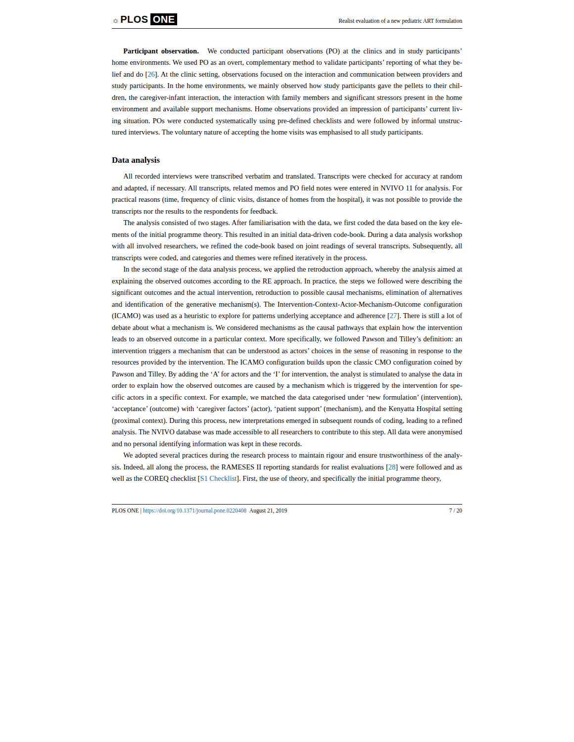☼PLOSONE
Realist evaluation of a new pediatric ART formulation
Participant observation. We conducted participant observations (PO) at the clinics and in study participants’ home environments. We used PO as an overt, complementary method to validate participants’ reporting of what they belief and do [26]. At the clinic setting, observations focused on the interaction and communication between providers and study participants. In the home environments, we mainly observed how study participants gave the pellets to their children, the caregiver-infant interaction, the interaction with family members and significant stressors present in the home environment and available support mechanisms. Home observations provided an impression of participants’ current living situation. POs were conducted systematically using pre-defined checklists and were followed by informal unstructured interviews. The voluntary nature of accepting the home visits was emphasised to all study participants.
Data analysis
All recorded interviews were transcribed verbatim and translated. Transcripts were checked for accuracy at random and adapted, if necessary. All transcripts, related memos and PO field notes were entered in NVIVO 11 for analysis. For practical reasons (time, frequency of clinic visits, distance of homes from the hospital), it was not possible to provide the transcripts nor the results to the respondents for feedback.
The analysis consisted of two stages. After familiarisation with the data, we first coded the data based on the key elements of the initial programme theory. This resulted in an initial data-driven code-book. During a data analysis workshop with all involved researchers, we refined the code-book based on joint readings of several transcripts. Subsequently, all transcripts were coded, and categories and themes were refined iteratively in the process.
In the second stage of the data analysis process, we applied the retroduction approach, whereby the analysis aimed at explaining the observed outcomes according to the RE approach. In practice, the steps we followed were describing the significant outcomes and the actual intervention, retroduction to possible causal mechanisms, elimination of alternatives and identification of the generative mechanism(s). The Intervention-Context-Actor-Mechanism-Outcome configuration (ICAMO) was used as a heuristic to explore for patterns underlying acceptance and adherence [27]. There is still a lot of debate about what a mechanism is. We considered mechanisms as the causal pathways that explain how the intervention leads to an observed outcome in a particular context. More specifically, we followed Pawson and Tilley’s definition: an intervention triggers a mechanism that can be understood as actors’ choices in the sense of reasoning in response to the resources provided by the intervention. The ICAMO configuration builds upon the classic CMO configuration coined by Pawson and Tilley. By adding the ‘A’ for actors and the ‘I’ for intervention, the analyst is stimulated to analyse the data in order to explain how the observed outcomes are caused by a mechanism which is triggered by the intervention for specific actors in a specific context. For example, we matched the data categorised under ‘new formulation’ (intervention), ‘acceptance’ (outcome) with ‘caregiver factors’ (actor), ‘patient support’ (mechanism), and the Kenyatta Hospital setting (proximal context). During this process, new interpretations emerged in subsequent rounds of coding, leading to a refined analysis. The NVIVO database was made accessible to all researchers to contribute to this step. All data were anonymised and no personal identifying information was kept in these records.
We adopted several practices during the research process to maintain rigour and ensure trustworthiness of the analysis. Indeed, all along the process, the RAMESES II reporting standards for realist evaluations [28] were followed and as well as the COREQ checklist [S1 Checklist]. First, the use of theory, and specifically the initial programme theory,
PLOS ONE | https://doi.org/10.1371/journal.pone.0220408 August 21, 2019
7 / 20